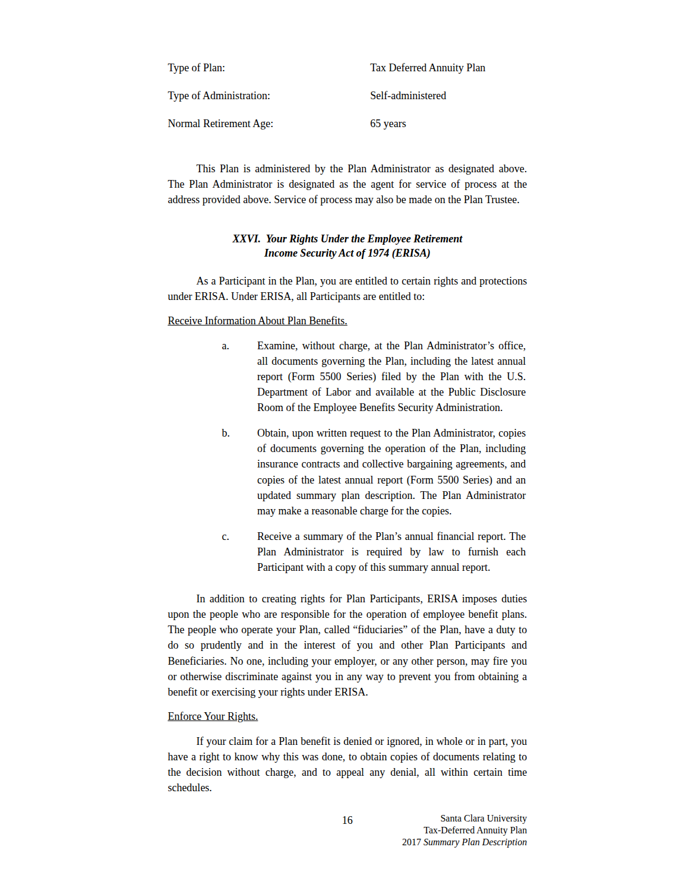| Type of Plan: | Tax Deferred Annuity Plan |
| Type of Administration: | Self-administered |
| Normal Retirement Age: | 65 years |
This Plan is administered by the Plan Administrator as designated above. The Plan Administrator is designated as the agent for service of process at the address provided above. Service of process may also be made on the Plan Trustee.
XXVI. Your Rights Under the Employee Retirement
Income Security Act of 1974 (ERISA)
As a Participant in the Plan, you are entitled to certain rights and protections under ERISA. Under ERISA, all Participants are entitled to:
Receive Information About Plan Benefits.
| a. | Examine, without charge, at the Plan Administrator’s office, all documents governing the Plan, including the latest annual report (Form 5500 Series) filed by the Plan with the U.S. Department of Labor and available at the Public Disclosure Room of the Employee Benefits Security Administration. |
| b. | Obtain, upon written request to the Plan Administrator, copies of documents governing the operation of the Plan, including insurance contracts and collective bargaining agreements, and copies of the latest annual report (Form 5500 Series) and an updated summary plan description. The Plan Administrator may make a reasonable charge for the copies. |
| c. | Receive a summary of the Plan’s annual financial report. The Plan Administrator is required by law to furnish each Participant with a copy of this summary annual report. |
In addition to creating rights for Plan Participants, ERISA imposes duties upon the people who are responsible for the operation of employee benefit plans. The people who operate your Plan, called “fiduciaries” of the Plan, have a duty to do so prudently and in the interest of you and other Plan Participants and Beneficiaries. No one, including your employer, or any other person, may fire you or otherwise discriminate against you in any way to prevent you from obtaining a benefit or exercising your rights under ERISA.
Enforce Your Rights.
If your claim for a Plan benefit is denied or ignored, in whole or in part, you have a right to know why this was done, to obtain copies of documents relating to the decision without charge, and to appeal any denial, all within certain time schedules.
16
Santa Clara University
Tax-Deferred Annuity Plan
2017 Summary Plan Description